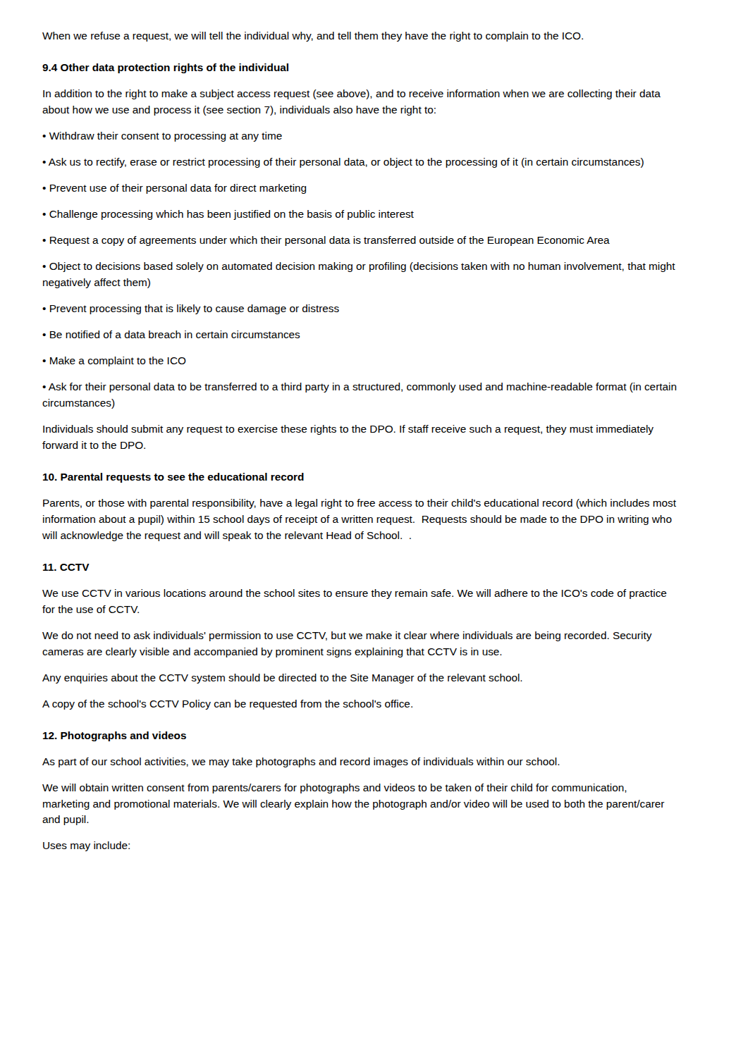When we refuse a request, we will tell the individual why, and tell them they have the right to complain to the ICO.
9.4 Other data protection rights of the individual
In addition to the right to make a subject access request (see above), and to receive information when we are collecting their data about how we use and process it (see section 7), individuals also have the right to:
• Withdraw their consent to processing at any time
• Ask us to rectify, erase or restrict processing of their personal data, or object to the processing of it (in certain circumstances)
• Prevent use of their personal data for direct marketing
• Challenge processing which has been justified on the basis of public interest
• Request a copy of agreements under which their personal data is transferred outside of the European Economic Area
• Object to decisions based solely on automated decision making or profiling (decisions taken with no human involvement, that might negatively affect them)
• Prevent processing that is likely to cause damage or distress
• Be notified of a data breach in certain circumstances
• Make a complaint to the ICO
• Ask for their personal data to be transferred to a third party in a structured, commonly used and machine-readable format (in certain circumstances)
Individuals should submit any request to exercise these rights to the DPO. If staff receive such a request, they must immediately forward it to the DPO.
10. Parental requests to see the educational record
Parents, or those with parental responsibility, have a legal right to free access to their child's educational record (which includes most information about a pupil) within 15 school days of receipt of a written request. Requests should be made to the DPO in writing who will acknowledge the request and will speak to the relevant Head of School. .
11. CCTV
We use CCTV in various locations around the school sites to ensure they remain safe. We will adhere to the ICO's code of practice for the use of CCTV.
We do not need to ask individuals' permission to use CCTV, but we make it clear where individuals are being recorded. Security cameras are clearly visible and accompanied by prominent signs explaining that CCTV is in use.
Any enquiries about the CCTV system should be directed to the Site Manager of the relevant school.
A copy of the school's CCTV Policy can be requested from the school's office.
12. Photographs and videos
As part of our school activities, we may take photographs and record images of individuals within our school.
We will obtain written consent from parents/carers for photographs and videos to be taken of their child for communication, marketing and promotional materials. We will clearly explain how the photograph and/or video will be used to both the parent/carer and pupil.
Uses may include: